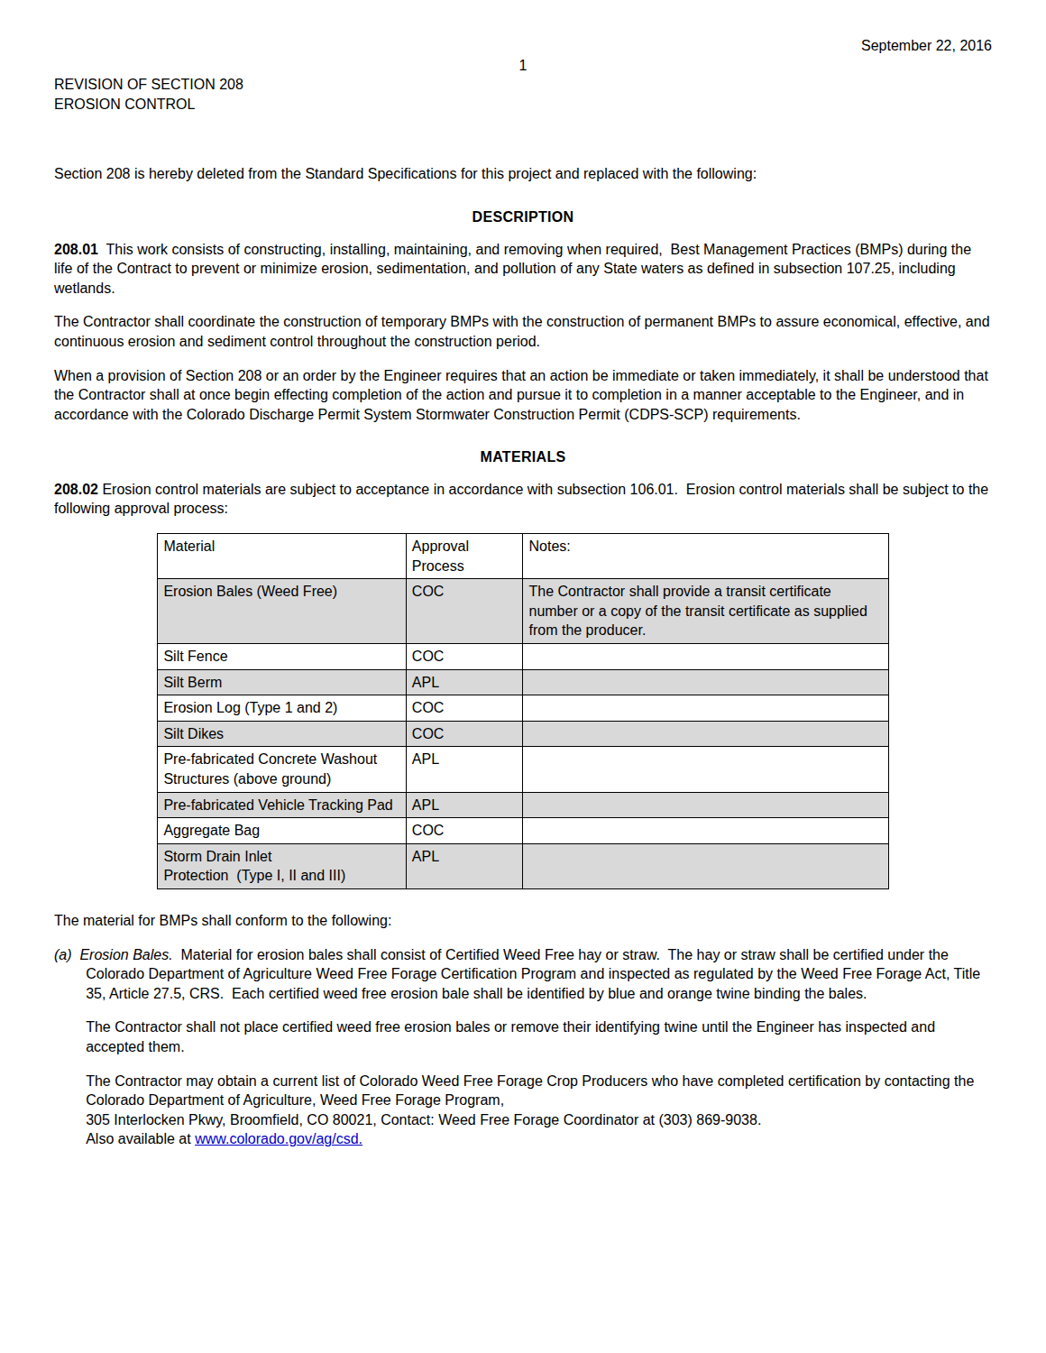September 22, 2016
1
REVISION OF SECTION 208
EROSION CONTROL
Section 208 is hereby deleted from the Standard Specifications for this project and replaced with the following:
DESCRIPTION
208.01 This work consists of constructing, installing, maintaining, and removing when required, Best Management Practices (BMPs) during the life of the Contract to prevent or minimize erosion, sedimentation, and pollution of any State waters as defined in subsection 107.25, including wetlands.
The Contractor shall coordinate the construction of temporary BMPs with the construction of permanent BMPs to assure economical, effective, and continuous erosion and sediment control throughout the construction period.
When a provision of Section 208 or an order by the Engineer requires that an action be immediate or taken immediately, it shall be understood that the Contractor shall at once begin effecting completion of the action and pursue it to completion in a manner acceptable to the Engineer, and in accordance with the Colorado Discharge Permit System Stormwater Construction Permit (CDPS-SCP) requirements.
MATERIALS
208.02 Erosion control materials are subject to acceptance in accordance with subsection 106.01. Erosion control materials shall be subject to the following approval process:
| Material | Approval Process | Notes: |
| Erosion Bales (Weed Free) | COC | The Contractor shall provide a transit certificate number or a copy of the transit certificate as supplied from the producer. |
| Silt Fence | COC | |
| Silt Berm | APL | |
| Erosion Log (Type 1 and 2) | COC | |
| Silt Dikes | COC | |
| Pre-fabricated Concrete Washout Structures (above ground) | APL | |
| Pre-fabricated Vehicle Tracking Pad | APL | |
| Aggregate Bag | COC | |
| Storm Drain Inlet Protection (Type I, II and III) | APL | |
The material for BMPs shall conform to the following:
(a) Erosion Bales. Material for erosion bales shall consist of Certified Weed Free hay or straw. The hay or straw shall be certified under the Colorado Department of Agriculture Weed Free Forage Certification Program and inspected as regulated by the Weed Free Forage Act, Title 35, Article 27.5, CRS. Each certified weed free erosion bale shall be identified by blue and orange twine binding the bales.
The Contractor shall not place certified weed free erosion bales or remove their identifying twine until the Engineer has inspected and accepted them.
The Contractor may obtain a current list of Colorado Weed Free Forage Crop Producers who have completed certification by contacting the Colorado Department of Agriculture, Weed Free Forage Program,
305 Interlocken Pkwy, Broomfield, CO 80021, Contact: Weed Free Forage Coordinator at (303) 869-9038.
Also available at www.colorado.gov/ag/csd.